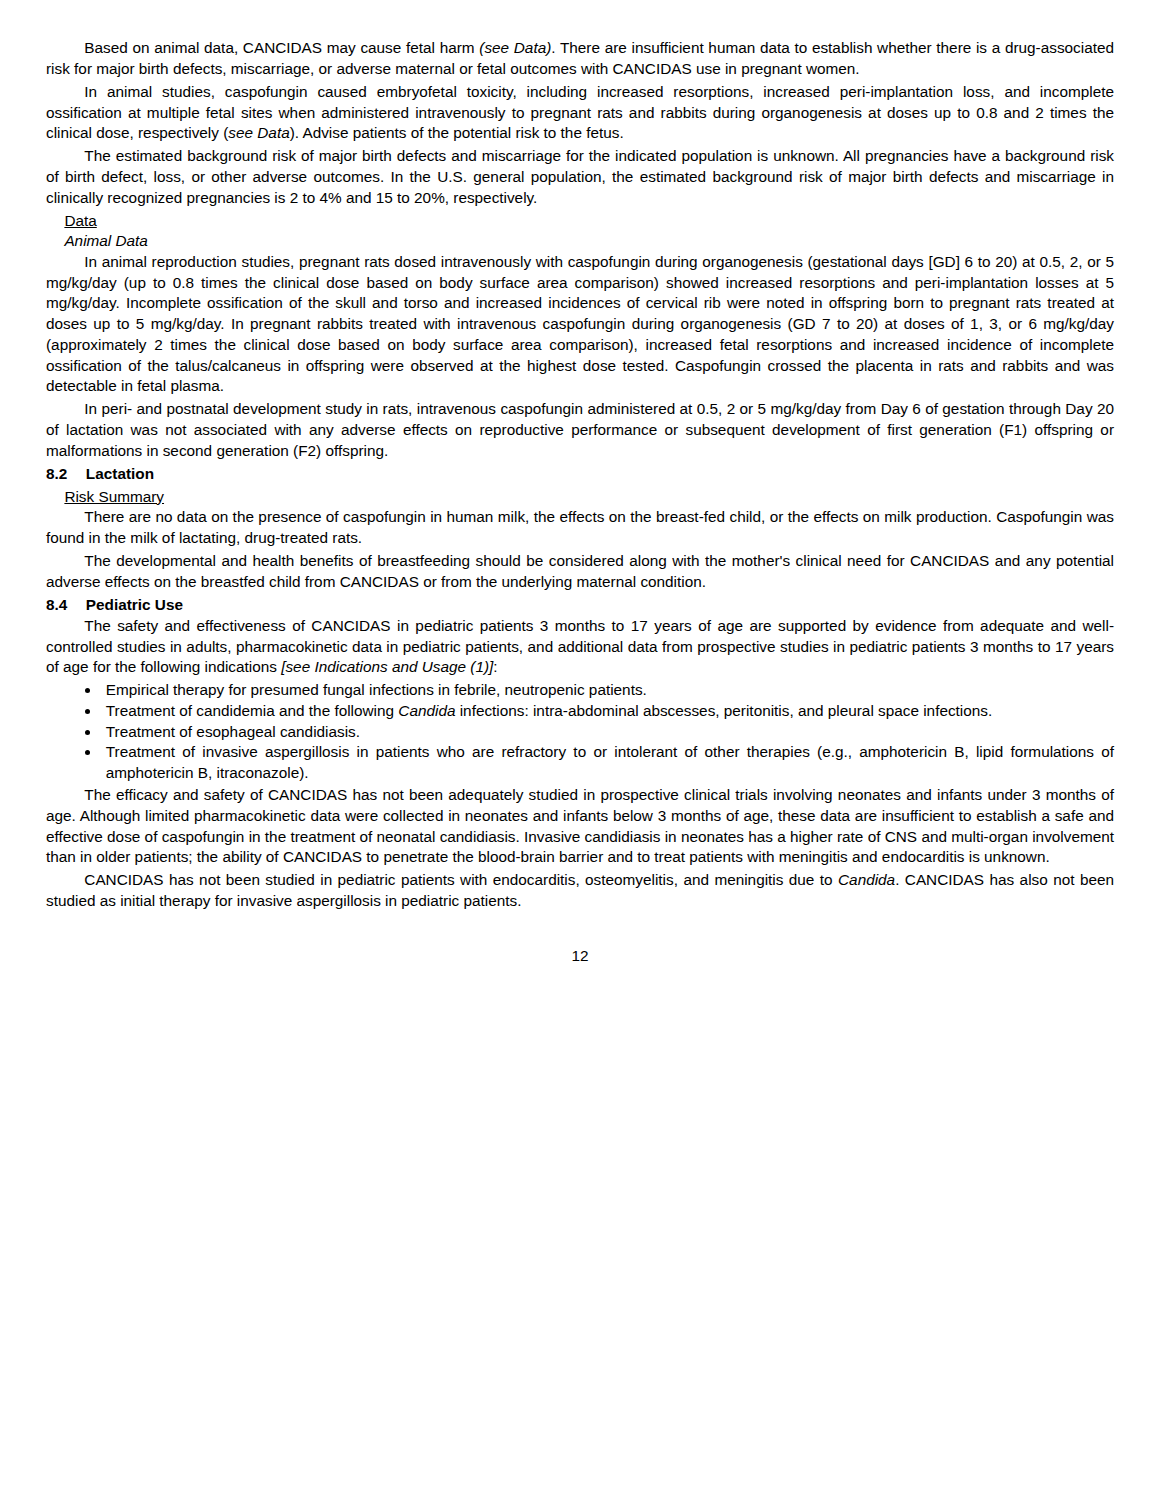Based on animal data, CANCIDAS may cause fetal harm (see Data). There are insufficient human data to establish whether there is a drug-associated risk for major birth defects, miscarriage, or adverse maternal or fetal outcomes with CANCIDAS use in pregnant women.
In animal studies, caspofungin caused embryofetal toxicity, including increased resorptions, increased peri-implantation loss, and incomplete ossification at multiple fetal sites when administered intravenously to pregnant rats and rabbits during organogenesis at doses up to 0.8 and 2 times the clinical dose, respectively (see Data). Advise patients of the potential risk to the fetus.
The estimated background risk of major birth defects and miscarriage for the indicated population is unknown. All pregnancies have a background risk of birth defect, loss, or other adverse outcomes. In the U.S. general population, the estimated background risk of major birth defects and miscarriage in clinically recognized pregnancies is 2 to 4% and 15 to 20%, respectively.
Data
Animal Data
In animal reproduction studies, pregnant rats dosed intravenously with caspofungin during organogenesis (gestational days [GD] 6 to 20) at 0.5, 2, or 5 mg/kg/day (up to 0.8 times the clinical dose based on body surface area comparison) showed increased resorptions and peri-implantation losses at 5 mg/kg/day. Incomplete ossification of the skull and torso and increased incidences of cervical rib were noted in offspring born to pregnant rats treated at doses up to 5 mg/kg/day. In pregnant rabbits treated with intravenous caspofungin during organogenesis (GD 7 to 20) at doses of 1, 3, or 6 mg/kg/day (approximately 2 times the clinical dose based on body surface area comparison), increased fetal resorptions and increased incidence of incomplete ossification of the talus/calcaneus in offspring were observed at the highest dose tested. Caspofungin crossed the placenta in rats and rabbits and was detectable in fetal plasma.
In peri- and postnatal development study in rats, intravenous caspofungin administered at 0.5, 2 or 5 mg/kg/day from Day 6 of gestation through Day 20 of lactation was not associated with any adverse effects on reproductive performance or subsequent development of first generation (F1) offspring or malformations in second generation (F2) offspring.
8.2 Lactation
Risk Summary
There are no data on the presence of caspofungin in human milk, the effects on the breast-fed child, or the effects on milk production. Caspofungin was found in the milk of lactating, drug-treated rats.
The developmental and health benefits of breastfeeding should be considered along with the mother's clinical need for CANCIDAS and any potential adverse effects on the breastfed child from CANCIDAS or from the underlying maternal condition.
8.4 Pediatric Use
The safety and effectiveness of CANCIDAS in pediatric patients 3 months to 17 years of age are supported by evidence from adequate and well-controlled studies in adults, pharmacokinetic data in pediatric patients, and additional data from prospective studies in pediatric patients 3 months to 17 years of age for the following indications [see Indications and Usage (1)]:
Empirical therapy for presumed fungal infections in febrile, neutropenic patients.
Treatment of candidemia and the following Candida infections: intra-abdominal abscesses, peritonitis, and pleural space infections.
Treatment of esophageal candidiasis.
Treatment of invasive aspergillosis in patients who are refractory to or intolerant of other therapies (e.g., amphotericin B, lipid formulations of amphotericin B, itraconazole).
The efficacy and safety of CANCIDAS has not been adequately studied in prospective clinical trials involving neonates and infants under 3 months of age. Although limited pharmacokinetic data were collected in neonates and infants below 3 months of age, these data are insufficient to establish a safe and effective dose of caspofungin in the treatment of neonatal candidiasis. Invasive candidiasis in neonates has a higher rate of CNS and multi-organ involvement than in older patients; the ability of CANCIDAS to penetrate the blood-brain barrier and to treat patients with meningitis and endocarditis is unknown.
CANCIDAS has not been studied in pediatric patients with endocarditis, osteomyelitis, and meningitis due to Candida. CANCIDAS has also not been studied as initial therapy for invasive aspergillosis in pediatric patients.
12